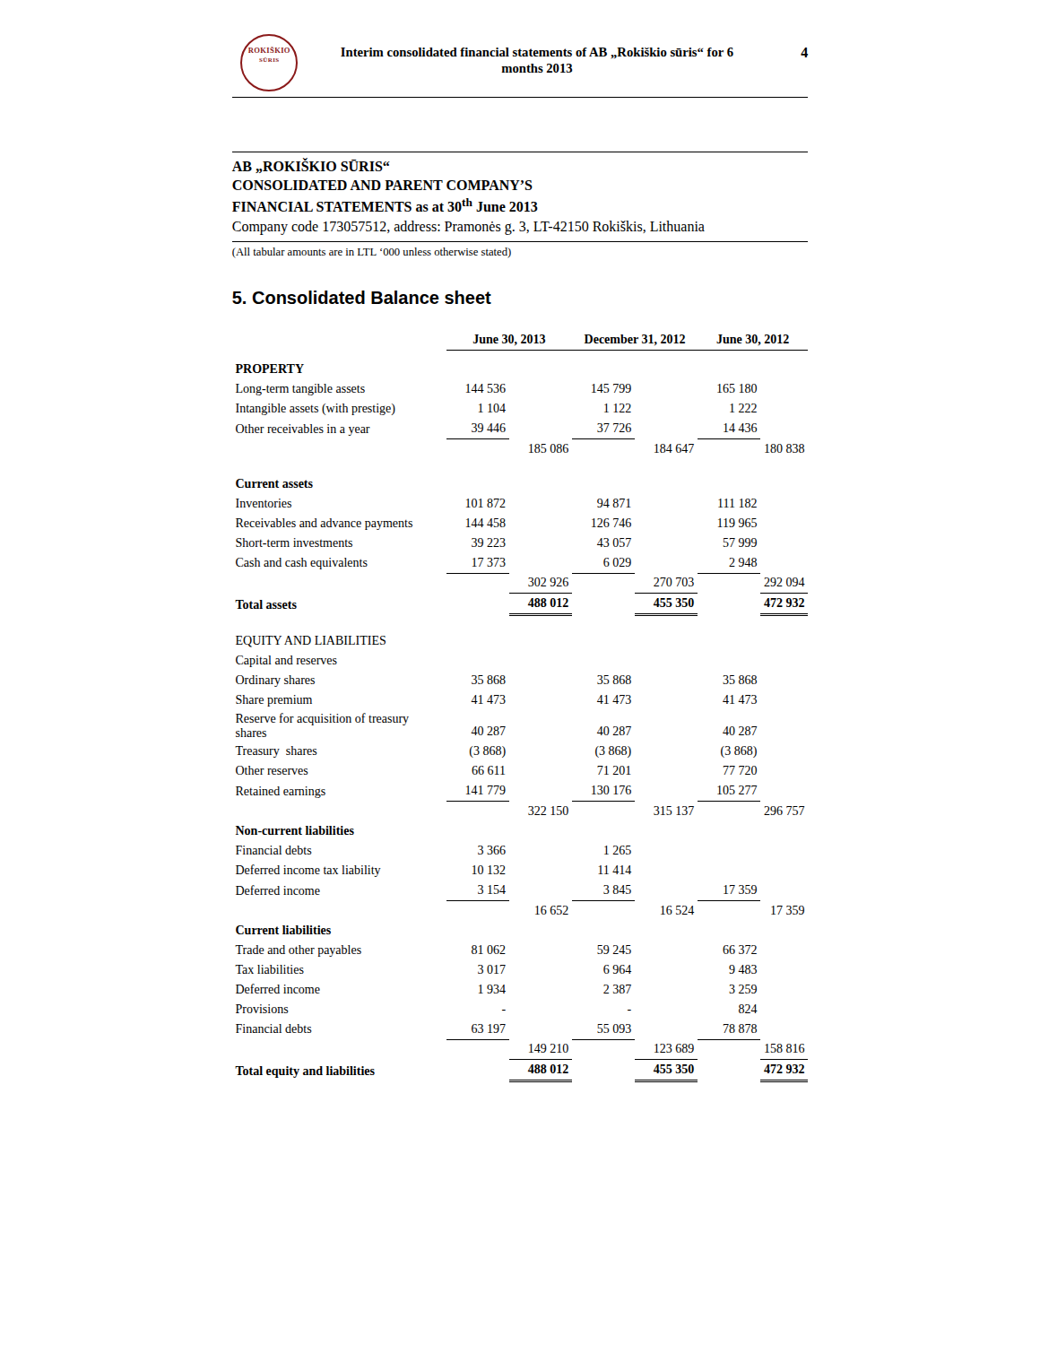ROKIŠKIO SŪRIS
Interim consolidated financial statements of AB „Rokiškio sūris“ for 6 months 2013
4
AB „ROKIŠKIO SŪRIS“
CONSOLIDATED AND PARENT COMPANY’S
FINANCIAL STATEMENTS as at 30th June 2013
Company code 173057512, address: Pramonės g. 3, LT-42150 Rokiškis, Lithuania
(All tabular amounts are in LTL ‘000 unless otherwise stated)
5. Consolidated Balance sheet
| | June 30, 2013 | December 31, 2012 | June 30, 2012 |
| --- | --- | --- | --- |
| PROPERTY | | | | | | |
| Long-term tangible assets | 144 536 | | 145 799 | | 165 180 | |
| Intangible assets (with prestige) | 1 104 | | 1 122 | | 1 222 | |
| Other receivables in a year | 39 446 | | 37 726 | | 14 436 | |
| | | 185 086 | | 184 647 | | 180 838 |
| Current assets | | | | | | |
| Inventories | 101 872 | | 94 871 | | 111 182 | |
| Receivables and advance payments | 144 458 | | 126 746 | | 119 965 | |
| Short-term investments | 39 223 | | 43 057 | | 57 999 | |
| Cash and cash equivalents | 17 373 | | 6 029 | | 2 948 | |
| | | 302 926 | | 270 703 | | 292 094 |
| Total assets | | 488 012 | | 455 350 | | 472 932 |
| EQUITY AND LIABILITIES | | | | | | |
| Capital and reserves | | | | | | |
| Ordinary shares | 35 868 | | 35 868 | | 35 868 | |
| Share premium | 41 473 | | 41 473 | | 41 473 | |
| Reserve for acquisition of treasury shares | 40 287 | | 40 287 | | 40 287 | |
| Treasury shares | (3 868) | | (3 868) | | (3 868) | |
| Other reserves | 66 611 | | 71 201 | | 77 720 | |
| Retained earnings | 141 779 | | 130 176 | | 105 277 | |
| | | 322 150 | | 315 137 | | 296 757 |
| Non-current liabilities | | | | | | |
| Financial debts | 3 366 | | 1 265 | | | |
| Deferred income tax liability | 10 132 | | 11 414 | | | |
| Deferred income | 3 154 | | 3 845 | | 17 359 | |
| | | 16 652 | | 16 524 | | 17 359 |
| Current liabilities | | | | | | |
| Trade and other payables | 81 062 | | 59 245 | | 66 372 | |
| Tax liabilities | 3 017 | | 6 964 | | 9 483 | |
| Deferred income | 1 934 | | 2 387 | | 3 259 | |
| Provisions | - | | - | | 824 | |
| Financial debts | 63 197 | | 55 093 | | 78 878 | |
| | | 149 210 | | 123 689 | | 158 816 |
| Total equity and liabilities | | 488 012 | | 455 350 | | 472 932 |